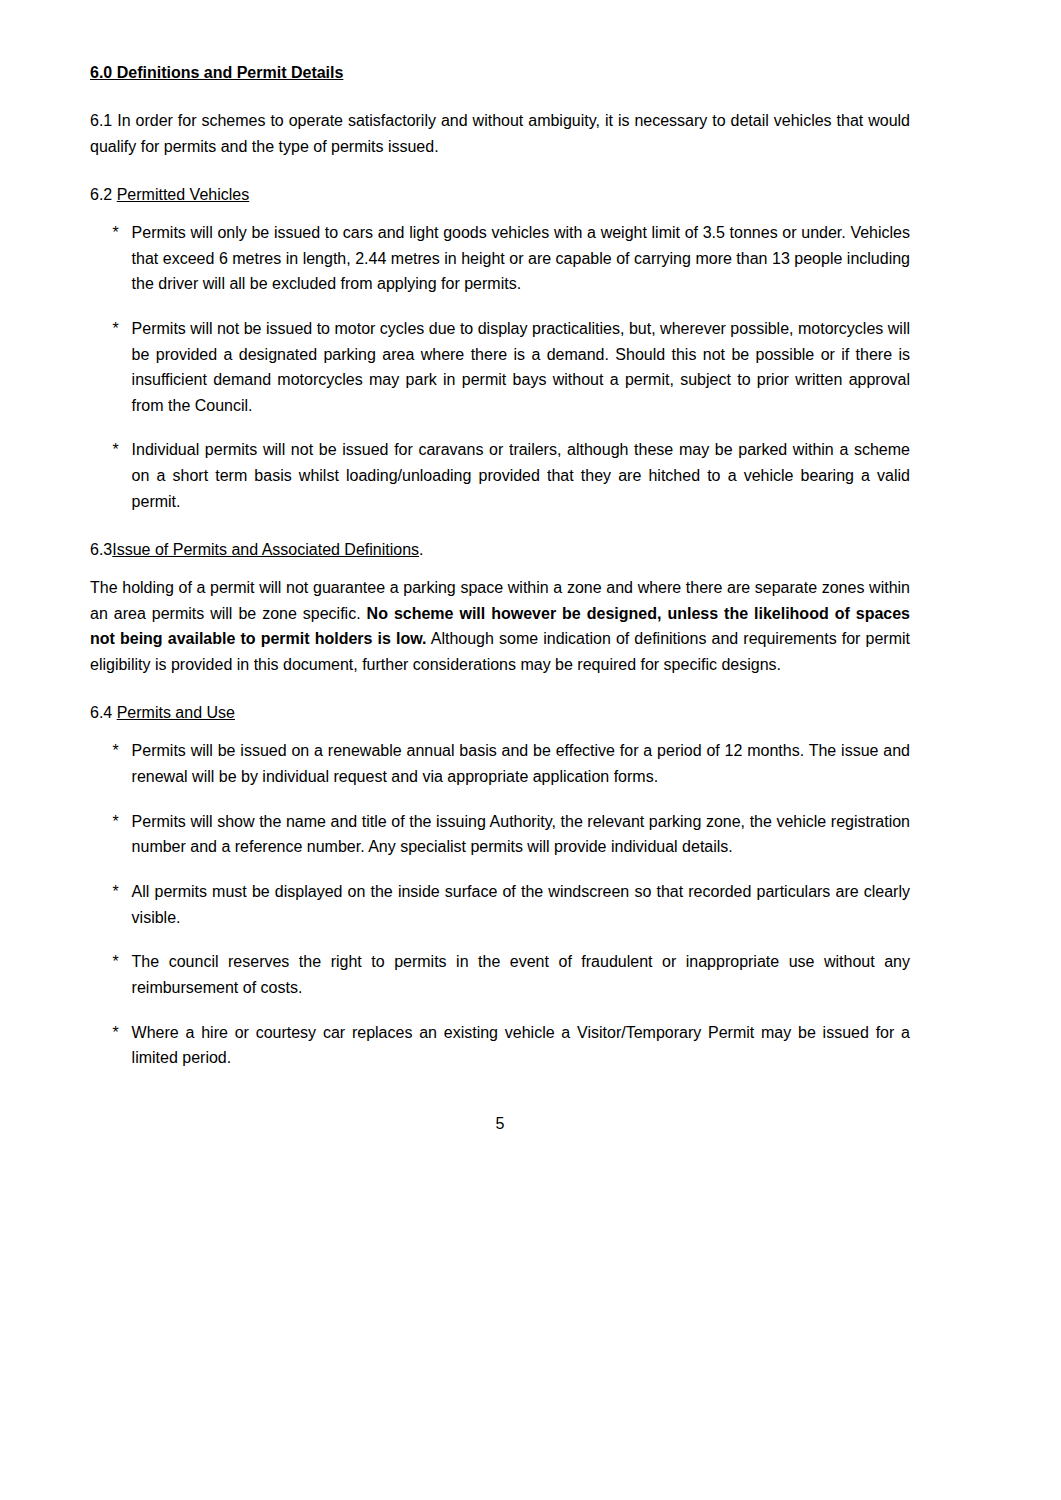6.0 Definitions and Permit Details
6.1 In order for schemes to operate satisfactorily and without ambiguity, it is necessary to detail vehicles that would qualify for permits and the type of permits issued.
6.2 Permitted Vehicles
Permits will only be issued to cars and light goods vehicles with a weight limit of 3.5 tonnes or under. Vehicles that exceed 6 metres in length, 2.44 metres in height or are capable of carrying more than 13 people including the driver will all be excluded from applying for permits.
Permits will not be issued to motor cycles due to display practicalities, but, wherever possible, motorcycles will be provided a designated parking area where there is a demand. Should this not be possible or if there is insufficient demand motorcycles may park in permit bays without a permit, subject to prior written approval from the Council.
Individual permits will not be issued for caravans or trailers, although these may be parked within a scheme on a short term basis whilst loading/unloading provided that they are hitched to a vehicle bearing a valid permit.
6.3Issue of Permits and Associated Definitions.
The holding of a permit will not guarantee a parking space within a zone and where there are separate zones within an area permits will be zone specific. No scheme will however be designed, unless the likelihood of spaces not being available to permit holders is low. Although some indication of definitions and requirements for permit eligibility is provided in this document, further considerations may be required for specific designs.
6.4 Permits and Use
Permits will be issued on a renewable annual basis and be effective for a period of 12 months. The issue and renewal will be by individual request and via appropriate application forms.
Permits will show the name and title of the issuing Authority, the relevant parking zone, the vehicle registration number and a reference number. Any specialist permits will provide individual details.
All permits must be displayed on the inside surface of the windscreen so that recorded particulars are clearly visible.
The council reserves the right to permits in the event of fraudulent or inappropriate use without any reimbursement of costs.
Where a hire or courtesy car replaces an existing vehicle a Visitor/Temporary Permit may be issued for a limited period.
5